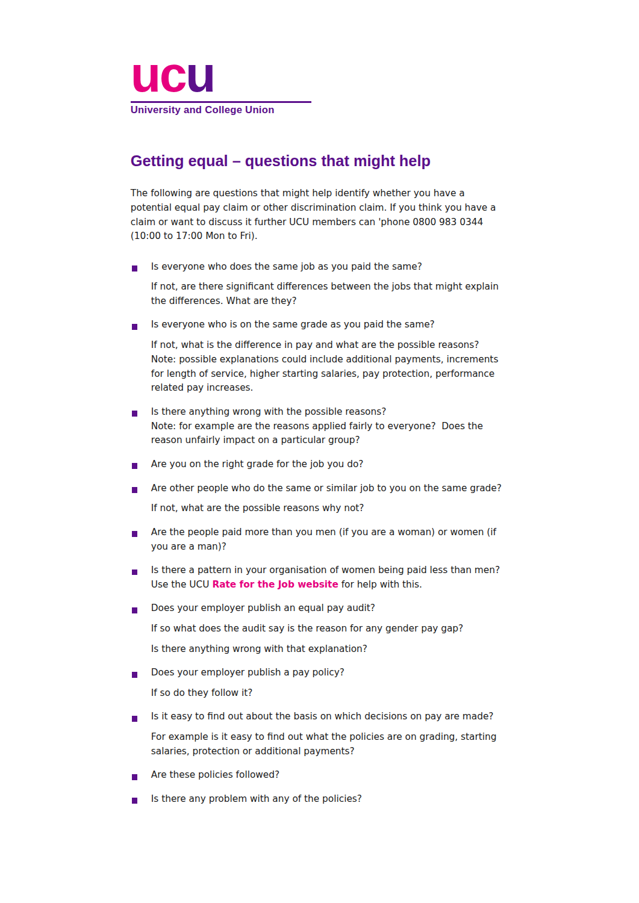ucu
University and College Union
Getting equal – questions that might help
The following are questions that might help identify whether you have a potential equal pay claim or other discrimination claim. If you think you have a claim or want to discuss it further UCU members can 'phone 0800 983 0344 (10:00 to 17:00 Mon to Fri).
Is everyone who does the same job as you paid the same?
If not, are there significant differences between the jobs that might explain the differences. What are they?
Is everyone who is on the same grade as you paid the same?
If not, what is the difference in pay and what are the possible reasons?
Note: possible explanations could include additional payments, increments for length of service, higher starting salaries, pay protection, performance related pay increases.
Is there anything wrong with the possible reasons?
Note: for example are the reasons applied fairly to everyone? Does the reason unfairly impact on a particular group?
Are you on the right grade for the job you do?
Are other people who do the same or similar job to you on the same grade?
If not, what are the possible reasons why not?
Are the people paid more than you men (if you are a woman) or women (if you are a man)?
Is there a pattern in your organisation of women being paid less than men? Use the UCU Rate for the Job website for help with this.
Does your employer publish an equal pay audit?
If so what does the audit say is the reason for any gender pay gap?
Is there anything wrong with that explanation?
Does your employer publish a pay policy?
If so do they follow it?
Is it easy to find out about the basis on which decisions on pay are made?
For example is it easy to find out what the policies are on grading, starting salaries, protection or additional payments?
Are these policies followed?
Is there any problem with any of the policies?